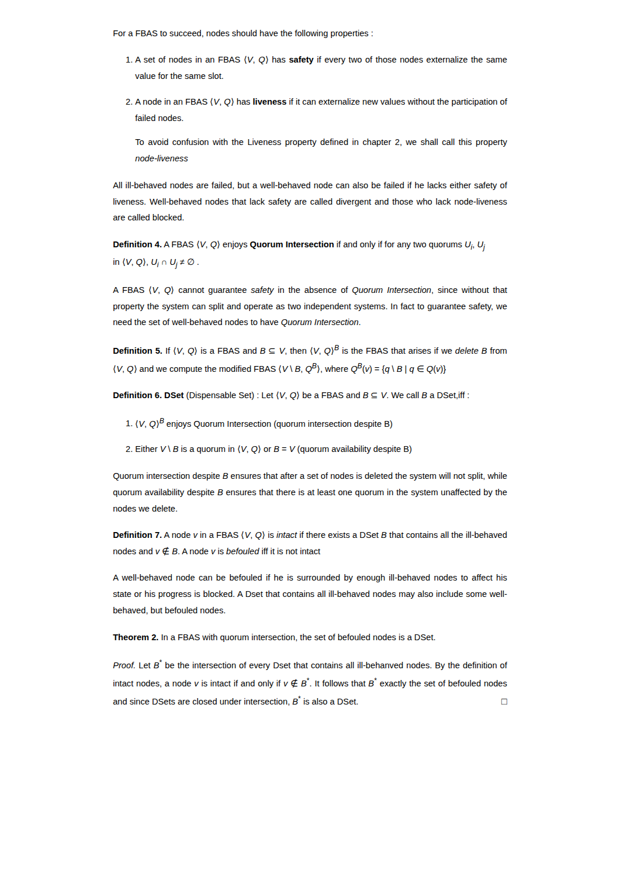For a FBAS to succeed, nodes should have the following properties :
A set of nodes in an FBAS ⟨V, Q⟩ has safety if every two of those nodes externalize the same value for the same slot.
A node in an FBAS ⟨V, Q⟩ has liveness if it can externalize new values without the participation of failed nodes.
To avoid confusion with the Liveness property defined in chapter 2, we shall call this property node-liveness
All ill-behaved nodes are failed, but a well-behaved node can also be failed if he lacks either safety of liveness. Well-behaved nodes that lack safety are called divergent and those who lack node-liveness are called blocked.
Definition 4. A FBAS ⟨V, Q⟩ enjoys Quorum Intersection if and only if for any two quorums Ui, Uj
in ⟨V, Q⟩, Ui ∩ Uj ≠ ∅ .
A FBAS ⟨V, Q⟩ cannot guarantee safety in the absence of Quorum Intersection, since without that property the system can split and operate as two independent systems. In fact to guarantee safety, we need the set of well-behaved nodes to have Quorum Intersection.
Definition 5. If ⟨V, Q⟩ is a FBAS and B ⊆ V, then ⟨V, Q⟩B is the FBAS that arises if we delete B from ⟨V, Q⟩ and we compute the modified FBAS ⟨V \ B, QB⟩, where QB(v) = {q \ B | q ∈ Q(v)}
Definition 6. DSet (Dispensable Set) : Let ⟨V, Q⟩ be a FBAS and B ⊆ V. We call B a DSet,iff :
⟨V, Q⟩B enjoys Quorum Intersection (quorum intersection despite B)
Either V \ B is a quorum in ⟨V, Q⟩ or B = V (quorum availability despite B)
Quorum intersection despite B ensures that after a set of nodes is deleted the system will not split, while quorum availability despite B ensures that there is at least one quorum in the system unaffected by the nodes we delete.
Definition 7. A node v in a FBAS ⟨V, Q⟩ is intact if there exists a DSet B that contains all the ill-behaved nodes and v ∉ B. A node v is befouled iff it is not intact
A well-behaved node can be befouled if he is surrounded by enough ill-behaved nodes to affect his state or his progress is blocked. A Dset that contains all ill-behaved nodes may also include some well-behaved, but befouled nodes.
Theorem 2. In a FBAS with quorum intersection, the set of befouled nodes is a DSet.
Proof. Let B* be the intersection of every Dset that contains all ill-behanved nodes. By the definition of intact nodes, a node v is intact if and only if v ∉ B*. It follows that B* exactly the set of befouled nodes and since DSets are closed under intersection, B* is also a DSet. □